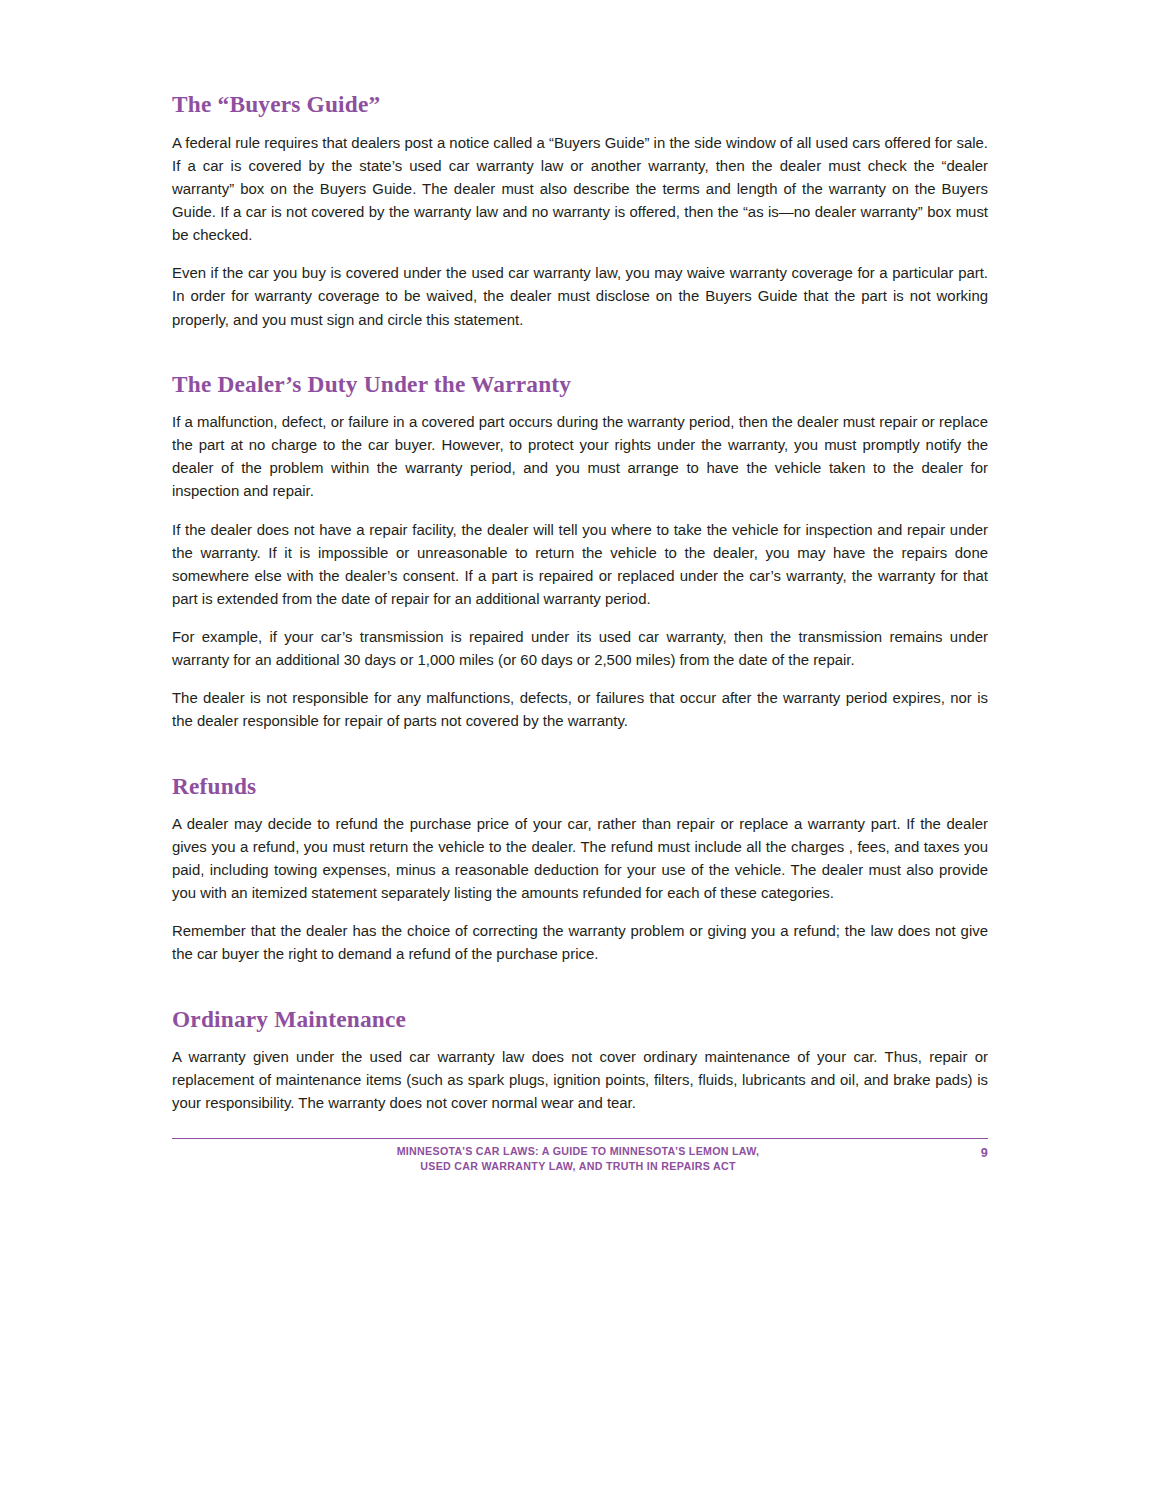The “Buyers Guide”
A federal rule requires that dealers post a notice called a “Buyers Guide” in the side window of all used cars offered for sale. If a car is covered by the state’s used car warranty law or another warranty, then the dealer must check the “dealer warranty” box on the Buyers Guide. The dealer must also describe the terms and length of the warranty on the Buyers Guide. If a car is not covered by the warranty law and no warranty is offered, then the “as is—no dealer warranty” box must be checked.
Even if the car you buy is covered under the used car warranty law, you may waive warranty coverage for a particular part. In order for warranty coverage to be waived, the dealer must disclose on the Buyers Guide that the part is not working properly, and you must sign and circle this statement.
The Dealer’s Duty Under the Warranty
If a malfunction, defect, or failure in a covered part occurs during the warranty period, then the dealer must repair or replace the part at no charge to the car buyer. However, to protect your rights under the warranty, you must promptly notify the dealer of the problem within the warranty period, and you must arrange to have the vehicle taken to the dealer for inspection and repair.
If the dealer does not have a repair facility, the dealer will tell you where to take the vehicle for inspection and repair under the warranty. If it is impossible or unreasonable to return the vehicle to the dealer, you may have the repairs done somewhere else with the dealer’s consent. If a part is repaired or replaced under the car’s warranty, the warranty for that part is extended from the date of repair for an additional warranty period.
For example, if your car’s transmission is repaired under its used car warranty, then the transmission remains under warranty for an additional 30 days or 1,000 miles (or 60 days or 2,500 miles) from the date of the repair.
The dealer is not responsible for any malfunctions, defects, or failures that occur after the warranty period expires, nor is the dealer responsible for repair of parts not covered by the warranty.
Refunds
A dealer may decide to refund the purchase price of your car, rather than repair or replace a warranty part. If the dealer gives you a refund, you must return the vehicle to the dealer. The refund must include all the charges , fees, and taxes you paid, including towing expenses, minus a reasonable deduction for your use of the vehicle. The dealer must also provide you with an itemized statement separately listing the amounts refunded for each of these categories.
Remember that the dealer has the choice of correcting the warranty problem or giving you a refund; the law does not give the car buyer the right to demand a refund of the purchase price.
Ordinary Maintenance
A warranty given under the used car warranty law does not cover ordinary maintenance of your car. Thus, repair or replacement of maintenance items (such as spark plugs, ignition points, filters, fluids, lubricants and oil, and brake pads) is your responsibility. The warranty does not cover normal wear and tear.
MINNESOTA’S CAR LAWS: A GUIDE TO MINNESOTA’S LEMON LAW,
USED CAR WARRANTY LAW, AND TRUTH IN REPAIRS ACT
9